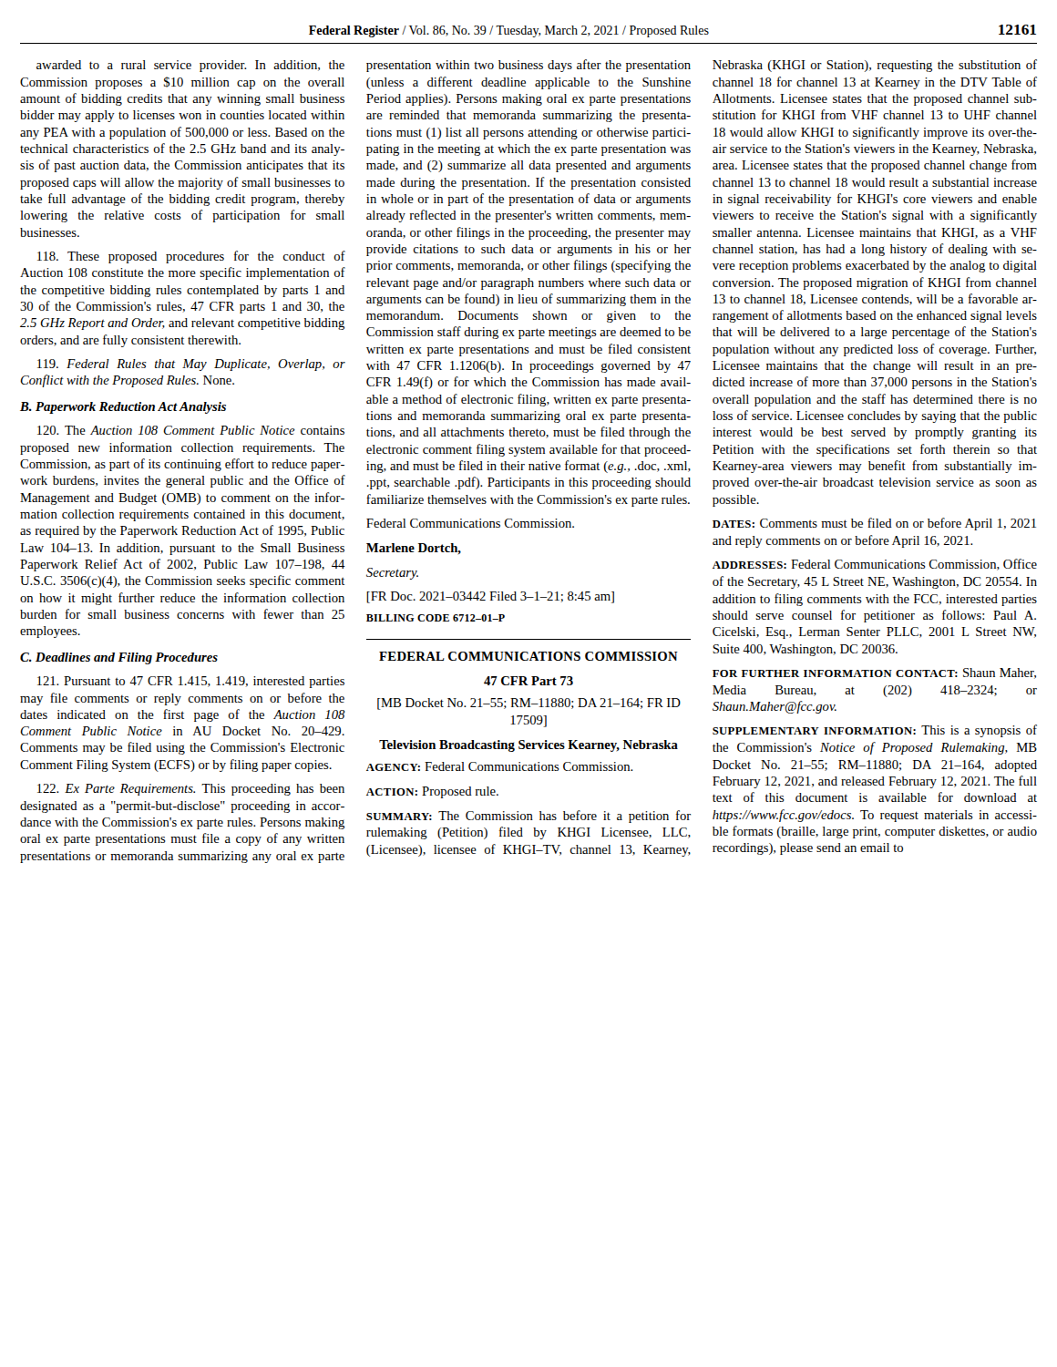Federal Register / Vol. 86, No. 39 / Tuesday, March 2, 2021 / Proposed Rules
12161
awarded to a rural service provider. In addition, the Commission proposes a $10 million cap on the overall amount of bidding credits that any winning small business bidder may apply to licenses won in counties located within any PEA with a population of 500,000 or less. Based on the technical characteristics of the 2.5 GHz band and its analysis of past auction data, the Commission anticipates that its proposed caps will allow the majority of small businesses to take full advantage of the bidding credit program, thereby lowering the relative costs of participation for small businesses.
118. These proposed procedures for the conduct of Auction 108 constitute the more specific implementation of the competitive bidding rules contemplated by parts 1 and 30 of the Commission's rules, 47 CFR parts 1 and 30, the 2.5 GHz Report and Order, and relevant competitive bidding orders, and are fully consistent therewith.
119. Federal Rules that May Duplicate, Overlap, or Conflict with the Proposed Rules. None.
B. Paperwork Reduction Act Analysis
120. The Auction 108 Comment Public Notice contains proposed new information collection requirements. The Commission, as part of its continuing effort to reduce paperwork burdens, invites the general public and the Office of Management and Budget (OMB) to comment on the information collection requirements contained in this document, as required by the Paperwork Reduction Act of 1995, Public Law 104–13. In addition, pursuant to the Small Business Paperwork Relief Act of 2002, Public Law 107–198, 44 U.S.C. 3506(c)(4), the Commission seeks specific comment on how it might further reduce the information collection burden for small business concerns with fewer than 25 employees.
C. Deadlines and Filing Procedures
121. Pursuant to 47 CFR 1.415, 1.419, interested parties may file comments or reply comments on or before the dates indicated on the first page of the Auction 108 Comment Public Notice in AU Docket No. 20–429. Comments may be filed using the Commission's Electronic Comment Filing System (ECFS) or by filing paper copies.
122. Ex Parte Requirements. This proceeding has been designated as a "permit-but-disclose" proceeding in accordance with the Commission's ex parte rules. Persons making oral ex parte presentations must file a copy of any written presentations or memoranda summarizing any oral ex parte presentation within two business days after the presentation (unless a different deadline applicable to the Sunshine Period applies). Persons making oral ex parte presentations are reminded that memoranda summarizing the presentations must (1) list all persons attending or otherwise participating in the meeting at which the ex parte presentation was made, and (2) summarize all data presented and arguments made during the presentation. If the presentation consisted in whole or in part of the presentation of data or arguments already reflected in the presenter's written comments, memoranda, or other filings in the proceeding, the presenter may provide citations to such data or arguments in his or her prior comments, memoranda, or other filings (specifying the relevant page and/or paragraph numbers where such data or arguments can be found) in lieu of summarizing them in the memorandum. Documents shown or given to the Commission staff during ex parte meetings are deemed to be written ex parte presentations and must be filed consistent with 47 CFR 1.1206(b). In proceedings governed by 47 CFR 1.49(f) or for which the Commission has made available a method of electronic filing, written ex parte presentations and memoranda summarizing oral ex parte presentations, and all attachments thereto, must be filed through the electronic comment filing system available for that proceeding, and must be filed in their native format (e.g., .doc, .xml, .ppt, searchable .pdf). Participants in this proceeding should familiarize themselves with the Commission's ex parte rules.
Federal Communications Commission.
Marlene Dortch,
Secretary.
[FR Doc. 2021–03442 Filed 3–1–21; 8:45 am]
BILLING CODE 6712–01–P
FEDERAL COMMUNICATIONS COMMISSION
47 CFR Part 73
[MB Docket No. 21–55; RM–11880; DA 21–164; FR ID 17509]
Television Broadcasting Services Kearney, Nebraska
Agency: Federal Communications Commission.
Action: Proposed rule.
Summary: The Commission has before it a petition for rulemaking (Petition) filed by KHGI Licensee, LLC, (Licensee), licensee of KHGI–TV, channel 13, Kearney, Nebraska (KHGI or Station), requesting the substitution of channel 18 for channel 13 at Kearney in the DTV Table of Allotments. Licensee states that the proposed channel substitution for KHGI from VHF channel 13 to UHF channel 18 would allow KHGI to significantly improve its over-the-air service to the Station's viewers in the Kearney, Nebraska, area. Licensee states that the proposed channel change from channel 13 to channel 18 would result a substantial increase in signal receivability for KHGI's core viewers and enable viewers to receive the Station's signal with a significantly smaller antenna. Licensee maintains that KHGI, as a VHF channel station, has had a long history of dealing with severe reception problems exacerbated by the analog to digital conversion. The proposed migration of KHGI from channel 13 to channel 18, Licensee contends, will be a favorable arrangement of allotments based on the enhanced signal levels that will be delivered to a large percentage of the Station's population without any predicted loss of coverage. Further, Licensee maintains that the change will result in an predicted increase of more than 37,000 persons in the Station's overall population and the staff has determined there is no loss of service. Licensee concludes by saying that the public interest would be best served by promptly granting its Petition with the specifications set forth therein so that Kearney-area viewers may benefit from substantially improved over-the-air broadcast television service as soon as possible.
Dates: Comments must be filed on or before April 1, 2021 and reply comments on or before April 16, 2021.
Addresses: Federal Communications Commission, Office of the Secretary, 45 L Street NE, Washington, DC 20554. In addition to filing comments with the FCC, interested parties should serve counsel for petitioner as follows: Paul A. Cicelski, Esq., Lerman Senter PLLC, 2001 L Street NW, Suite 400, Washington, DC 20036.
For Further Information Contact: Shaun Maher, Media Bureau, at (202) 418–2324; or Shaun.Maher@fcc.gov.
Supplementary Information: This is a synopsis of the Commission's Notice of Proposed Rulemaking, MB Docket No. 21–55; RM–11880; DA 21–164, adopted February 12, 2021, and released February 12, 2021. The full text of this document is available for download at https://www.fcc.gov/edocs. To request materials in accessible formats (braille, large print, computer diskettes, or audio recordings), please send an email to